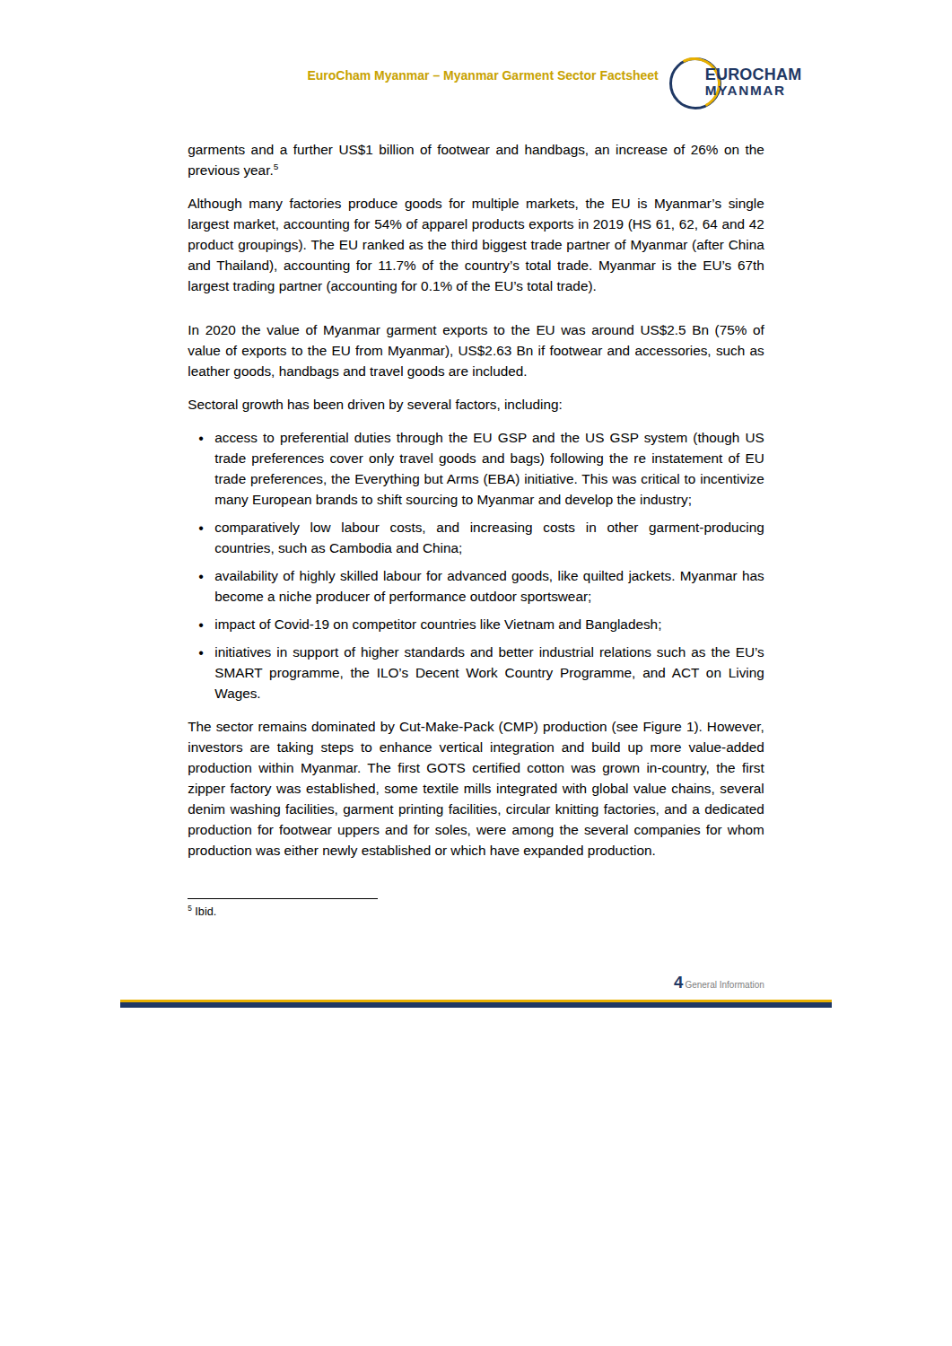EuroCham Myanmar – Myanmar Garment Sector Factsheet
EUROCHAM
MYANMAR
garments and a further US$1 billion of footwear and handbags, an increase of 26% on the previous year.5
Although many factories produce goods for multiple markets, the EU is Myanmar’s single largest market, accounting for 54% of apparel products exports in 2019 (HS 61, 62, 64 and 42 product groupings). The EU ranked as the third biggest trade partner of Myanmar (after China and Thailand), accounting for 11.7% of the country’s total trade. Myanmar is the EU’s 67th largest trading partner (accounting for 0.1% of the EU’s total trade).
In 2020 the value of Myanmar garment exports to the EU was around US$2.5 Bn (75% of value of exports to the EU from Myanmar), US$2.63 Bn if footwear and accessories, such as leather goods, handbags and travel goods are included.
Sectoral growth has been driven by several factors, including:
access to preferential duties through the EU GSP and the US GSP system (though US trade preferences cover only travel goods and bags) following the re instatement of EU trade preferences, the Everything but Arms (EBA) initiative. This was critical to incentivize many European brands to shift sourcing to Myanmar and develop the industry;
comparatively low labour costs, and increasing costs in other garment-producing countries, such as Cambodia and China;
availability of highly skilled labour for advanced goods, like quilted jackets. Myanmar has become a niche producer of performance outdoor sportswear;
impact of Covid-19 on competitor countries like Vietnam and Bangladesh;
initiatives in support of higher standards and better industrial relations such as the EU’s SMART programme, the ILO’s Decent Work Country Programme, and ACT on Living Wages.
The sector remains dominated by Cut-Make-Pack (CMP) production (see Figure 1). However, investors are taking steps to enhance vertical integration and build up more value-added production within Myanmar. The first GOTS certified cotton was grown in-country, the first zipper factory was established, some textile mills integrated with global value chains, several denim washing facilities, garment printing facilities, circular knitting factories, and a dedicated production for footwear uppers and for soles, were among the several companies for whom production was either newly established or which have expanded production.
5 Ibid.
4 General Information